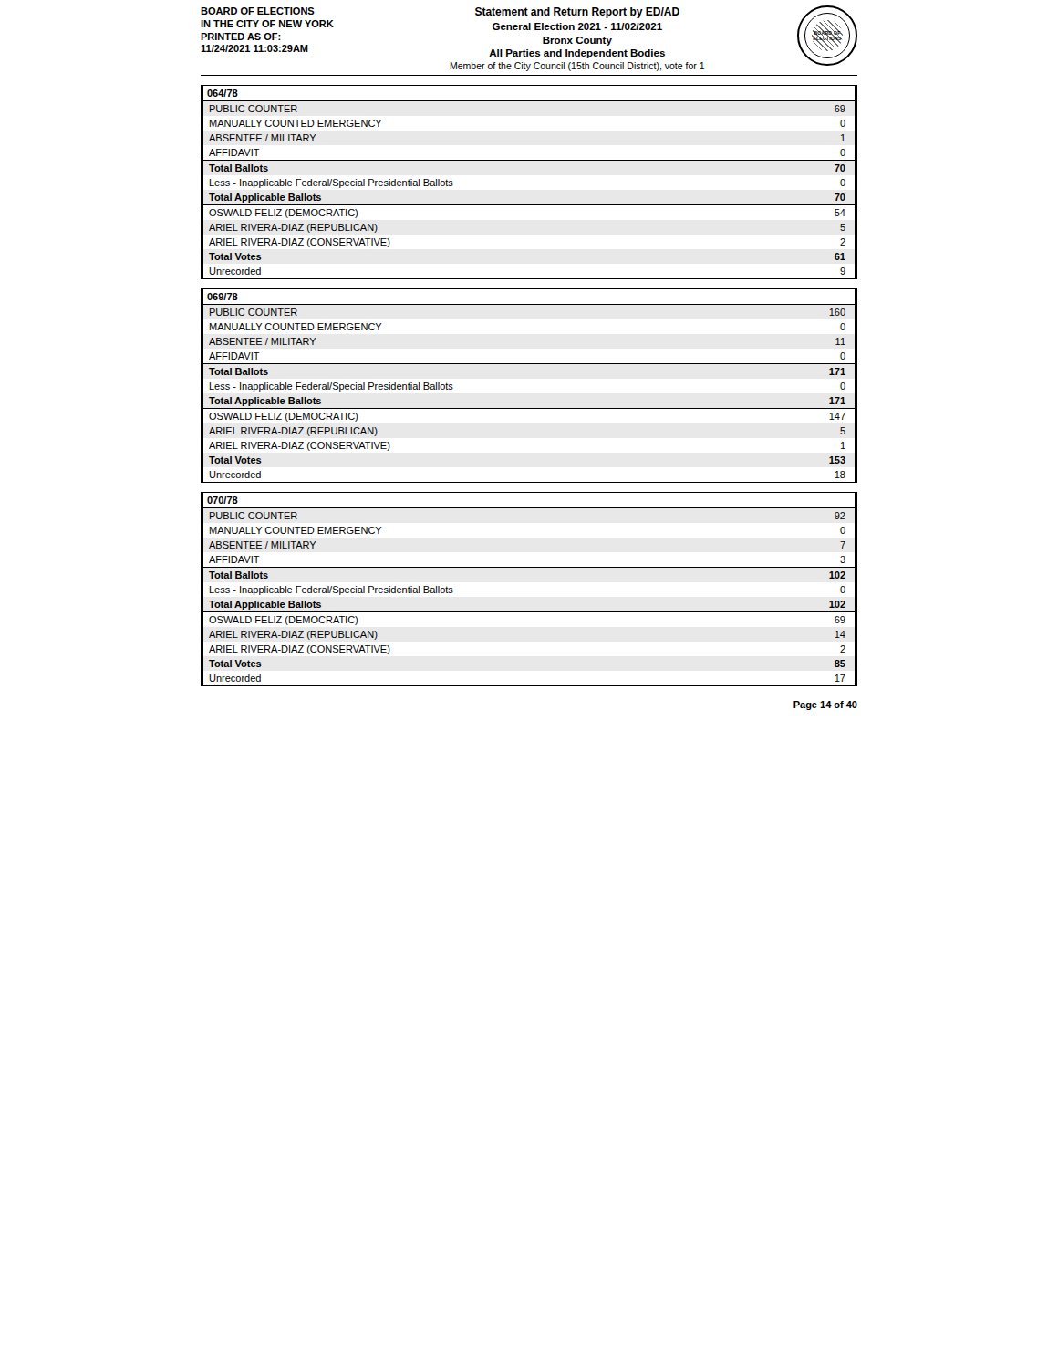BOARD OF ELECTIONS
IN THE CITY OF NEW YORK
PRINTED AS OF:
11/24/2021 11:03:29AM
Statement and Return Report by ED/AD
General Election 2021 - 11/02/2021
Bronx County
All Parties and Independent Bodies
Member of the City Council (15th Council District), vote for 1
BOARD OF
ELECTIONS
064/78
| PUBLIC COUNTER | 69 |
| MANUALLY COUNTED EMERGENCY | 0 |
| ABSENTEE / MILITARY | 1 |
| AFFIDAVIT | 0 |
| Total Ballots | 70 |
| Less - Inapplicable Federal/Special Presidential Ballots | 0 |
| Total Applicable Ballots | 70 |
| OSWALD FELIZ (DEMOCRATIC) | 54 |
| ARIEL RIVERA-DIAZ (REPUBLICAN) | 5 |
| ARIEL RIVERA-DIAZ (CONSERVATIVE) | 2 |
| Total Votes | 61 |
| Unrecorded | 9 |
069/78
| PUBLIC COUNTER | 160 |
| MANUALLY COUNTED EMERGENCY | 0 |
| ABSENTEE / MILITARY | 11 |
| AFFIDAVIT | 0 |
| Total Ballots | 171 |
| Less - Inapplicable Federal/Special Presidential Ballots | 0 |
| Total Applicable Ballots | 171 |
| OSWALD FELIZ (DEMOCRATIC) | 147 |
| ARIEL RIVERA-DIAZ (REPUBLICAN) | 5 |
| ARIEL RIVERA-DIAZ (CONSERVATIVE) | 1 |
| Total Votes | 153 |
| Unrecorded | 18 |
070/78
| PUBLIC COUNTER | 92 |
| MANUALLY COUNTED EMERGENCY | 0 |
| ABSENTEE / MILITARY | 7 |
| AFFIDAVIT | 3 |
| Total Ballots | 102 |
| Less - Inapplicable Federal/Special Presidential Ballots | 0 |
| Total Applicable Ballots | 102 |
| OSWALD FELIZ (DEMOCRATIC) | 69 |
| ARIEL RIVERA-DIAZ (REPUBLICAN) | 14 |
| ARIEL RIVERA-DIAZ (CONSERVATIVE) | 2 |
| Total Votes | 85 |
| Unrecorded | 17 |
Page 14 of 40